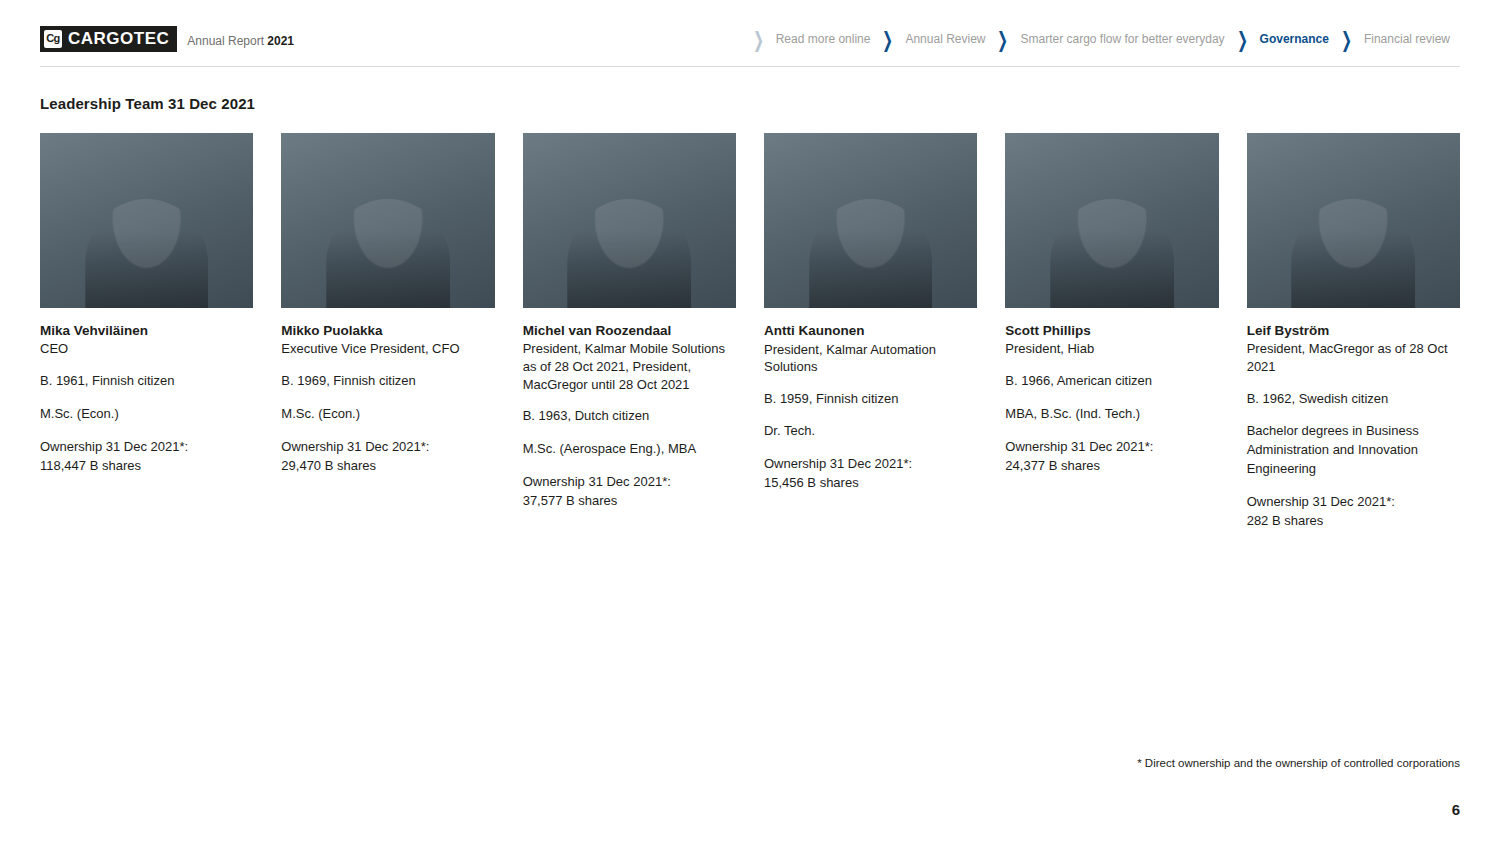Cg CARGOTEC
Annual Report 2021
❯ Read more online ❯ Annual Review ❯ Smarter cargo flow for better everyday ❯ Governance ❯ Financial review
Leadership Team 31 Dec 2021
Mika Vehviläinen
CEO
B. 1961, Finnish citizen
M.Sc. (Econ.)
Ownership 31 Dec 2021*:
118,447 B shares
Mikko Puolakka
Executive Vice President, CFO
B. 1969, Finnish citizen
M.Sc. (Econ.)
Ownership 31 Dec 2021*:
29,470 B shares
Michel van Roozendaal
President, Kalmar Mobile Solutions as of 28 Oct 2021, President, MacGregor until 28 Oct 2021
B. 1963, Dutch citizen
M.Sc. (Aerospace Eng.), MBA
Ownership 31 Dec 2021*:
37,577 B shares
Antti Kaunonen
President, Kalmar Automation Solutions
B. 1959, Finnish citizen
Dr. Tech.
Ownership 31 Dec 2021*:
15,456 B shares
Scott Phillips
President, Hiab
B. 1966, American citizen
MBA, B.Sc. (Ind. Tech.)
Ownership 31 Dec 2021*:
24,377 B shares
Leif Byström
President, MacGregor as of 28 Oct 2021
B. 1962, Swedish citizen
Bachelor degrees in Business Administration and Innovation Engineering
Ownership 31 Dec 2021*:
282 B shares
* Direct ownership and the ownership of controlled corporations
6